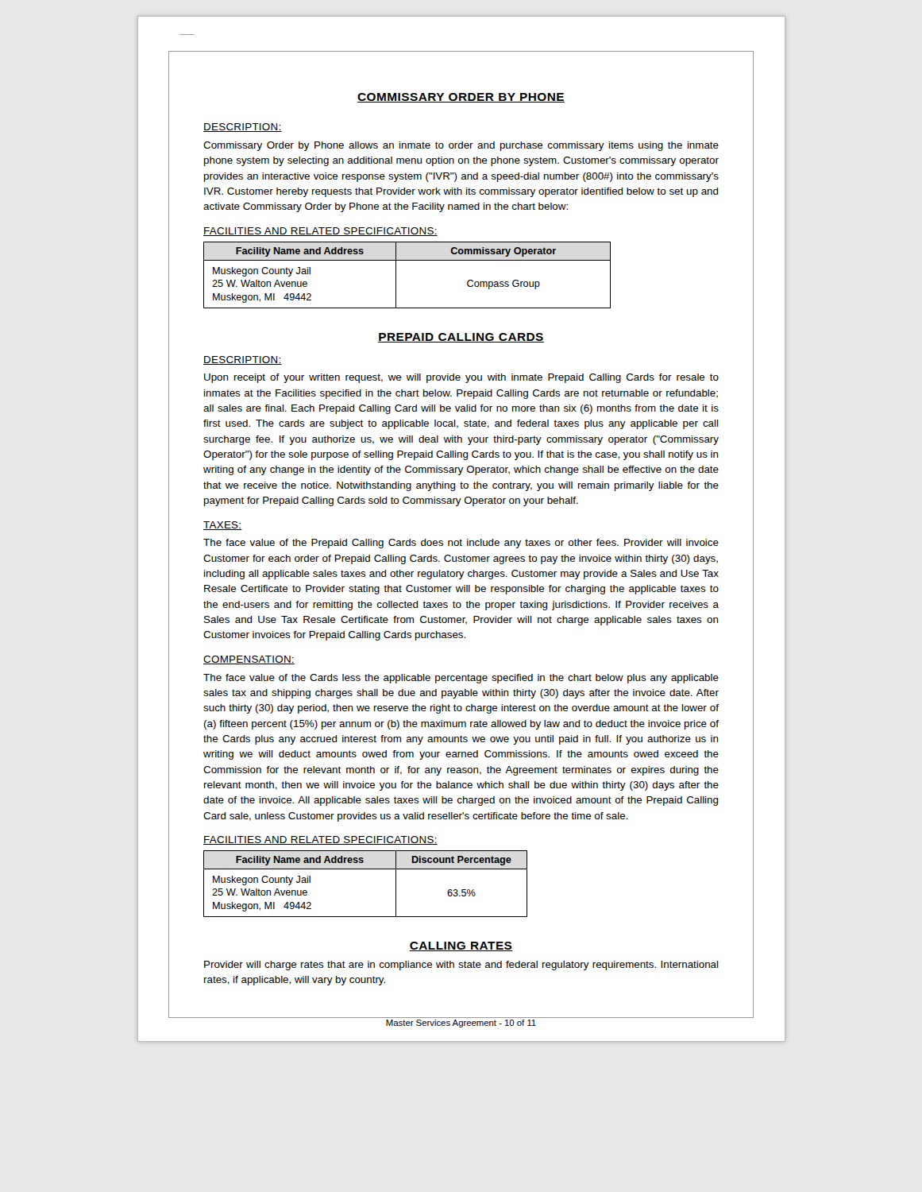——
COMMISSARY ORDER BY PHONE
DESCRIPTION:
Commissary Order by Phone allows an inmate to order and purchase commissary items using the inmate phone system by selecting an additional menu option on the phone system. Customer's commissary operator provides an interactive voice response system ("IVR") and a speed-dial number (800#) into the commissary's IVR. Customer hereby requests that Provider work with its commissary operator identified below to set up and activate Commissary Order by Phone at the Facility named in the chart below:
FACILITIES AND RELATED SPECIFICATIONS:
| Facility Name and Address | Commissary Operator |
| --- | --- |
| Muskegon County Jail 25 W. Walton Avenue Muskegon, MI 49442 | Compass Group |
PREPAID CALLING CARDS
DESCRIPTION:
Upon receipt of your written request, we will provide you with inmate Prepaid Calling Cards for resale to inmates at the Facilities specified in the chart below. Prepaid Calling Cards are not returnable or refundable; all sales are final. Each Prepaid Calling Card will be valid for no more than six (6) months from the date it is first used. The cards are subject to applicable local, state, and federal taxes plus any applicable per call surcharge fee. If you authorize us, we will deal with your third-party commissary operator ("Commissary Operator") for the sole purpose of selling Prepaid Calling Cards to you. If that is the case, you shall notify us in writing of any change in the identity of the Commissary Operator, which change shall be effective on the date that we receive the notice. Notwithstanding anything to the contrary, you will remain primarily liable for the payment for Prepaid Calling Cards sold to Commissary Operator on your behalf.
TAXES:
The face value of the Prepaid Calling Cards does not include any taxes or other fees. Provider will invoice Customer for each order of Prepaid Calling Cards. Customer agrees to pay the invoice within thirty (30) days, including all applicable sales taxes and other regulatory charges. Customer may provide a Sales and Use Tax Resale Certificate to Provider stating that Customer will be responsible for charging the applicable taxes to the end-users and for remitting the collected taxes to the proper taxing jurisdictions. If Provider receives a Sales and Use Tax Resale Certificate from Customer, Provider will not charge applicable sales taxes on Customer invoices for Prepaid Calling Cards purchases.
COMPENSATION:
The face value of the Cards less the applicable percentage specified in the chart below plus any applicable sales tax and shipping charges shall be due and payable within thirty (30) days after the invoice date. After such thirty (30) day period, then we reserve the right to charge interest on the overdue amount at the lower of (a) fifteen percent (15%) per annum or (b) the maximum rate allowed by law and to deduct the invoice price of the Cards plus any accrued interest from any amounts we owe you until paid in full. If you authorize us in writing we will deduct amounts owed from your earned Commissions. If the amounts owed exceed the Commission for the relevant month or if, for any reason, the Agreement terminates or expires during the relevant month, then we will invoice you for the balance which shall be due within thirty (30) days after the date of the invoice. All applicable sales taxes will be charged on the invoiced amount of the Prepaid Calling Card sale, unless Customer provides us a valid reseller's certificate before the time of sale.
FACILITIES AND RELATED SPECIFICATIONS:
| Facility Name and Address | Discount Percentage |
| --- | --- |
| Muskegon County Jail 25 W. Walton Avenue Muskegon, MI 49442 | 63.5% |
CALLING RATES
Provider will charge rates that are in compliance with state and federal regulatory requirements. International rates, if applicable, will vary by country.
Master Services Agreement - 10 of 11